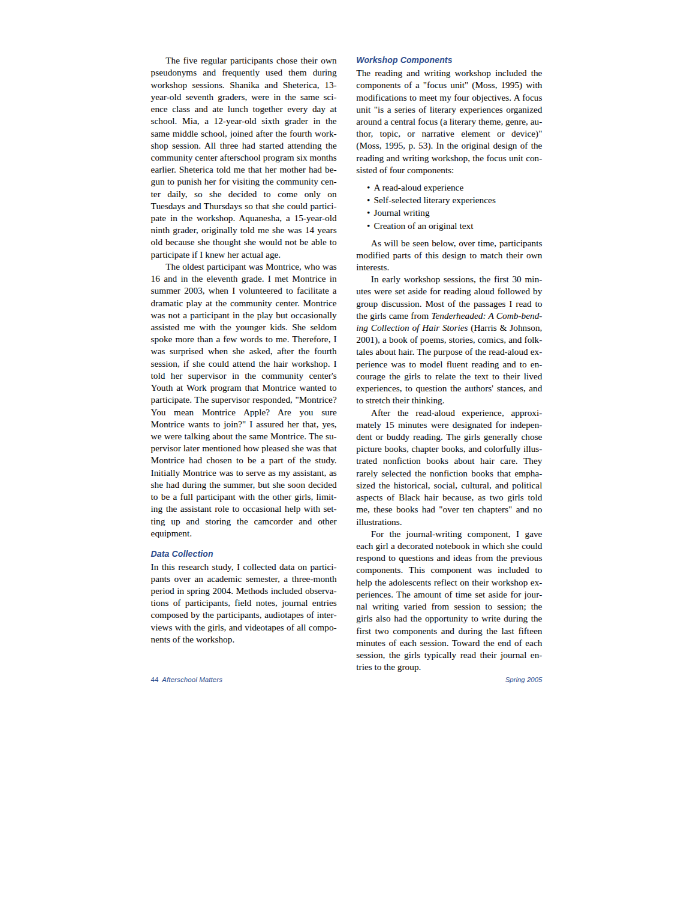The five regular participants chose their own pseudonyms and frequently used them during workshop sessions. Shanika and Sheterica, 13-year-old seventh graders, were in the same science class and ate lunch together every day at school. Mia, a 12-year-old sixth grader in the same middle school, joined after the fourth workshop session. All three had started attending the community center afterschool program six months earlier. Sheterica told me that her mother had begun to punish her for visiting the community center daily, so she decided to come only on Tuesdays and Thursdays so that she could participate in the workshop. Aquanesha, a 15-year-old ninth grader, originally told me she was 14 years old because she thought she would not be able to participate if I knew her actual age.
The oldest participant was Montrice, who was 16 and in the eleventh grade. I met Montrice in summer 2003, when I volunteered to facilitate a dramatic play at the community center. Montrice was not a participant in the play but occasionally assisted me with the younger kids. She seldom spoke more than a few words to me. Therefore, I was surprised when she asked, after the fourth session, if she could attend the hair workshop. I told her supervisor in the community center's Youth at Work program that Montrice wanted to participate. The supervisor responded, "Montrice? You mean Montrice Apple? Are you sure Montrice wants to join?" I assured her that, yes, we were talking about the same Montrice. The supervisor later mentioned how pleased she was that Montrice had chosen to be a part of the study. Initially Montrice was to serve as my assistant, as she had during the summer, but she soon decided to be a full participant with the other girls, limiting the assistant role to occasional help with setting up and storing the camcorder and other equipment.
Data Collection
In this research study, I collected data on participants over an academic semester, a three-month period in spring 2004. Methods included observations of participants, field notes, journal entries composed by the participants, audiotapes of interviews with the girls, and videotapes of all components of the workshop.
Workshop Components
The reading and writing workshop included the components of a "focus unit" (Moss, 1995) with modifications to meet my four objectives. A focus unit "is a series of literary experiences organized around a central focus (a literary theme, genre, author, topic, or narrative element or device)" (Moss, 1995, p. 53). In the original design of the reading and writing workshop, the focus unit consisted of four components:
A read-aloud experience
Self-selected literary experiences
Journal writing
Creation of an original text
As will be seen below, over time, participants modified parts of this design to match their own interests.
In early workshop sessions, the first 30 minutes were set aside for reading aloud followed by group discussion. Most of the passages I read to the girls came from Tenderheaded: A Comb-bending Collection of Hair Stories (Harris & Johnson, 2001), a book of poems, stories, comics, and folktales about hair. The purpose of the read-aloud experience was to model fluent reading and to encourage the girls to relate the text to their lived experiences, to question the authors' stances, and to stretch their thinking.
After the read-aloud experience, approximately 15 minutes were designated for independent or buddy reading. The girls generally chose picture books, chapter books, and colorfully illustrated nonfiction books about hair care. They rarely selected the nonfiction books that emphasized the historical, social, cultural, and political aspects of Black hair because, as two girls told me, these books had "over ten chapters" and no illustrations.
For the journal-writing component, I gave each girl a decorated notebook in which she could respond to questions and ideas from the previous components. This component was included to help the adolescents reflect on their workshop experiences. The amount of time set aside for journal writing varied from session to session; the girls also had the opportunity to write during the first two components and during the last fifteen minutes of each session. Toward the end of each session, the girls typically read their journal entries to the group.
44 Afterschool Matters
Spring 2005